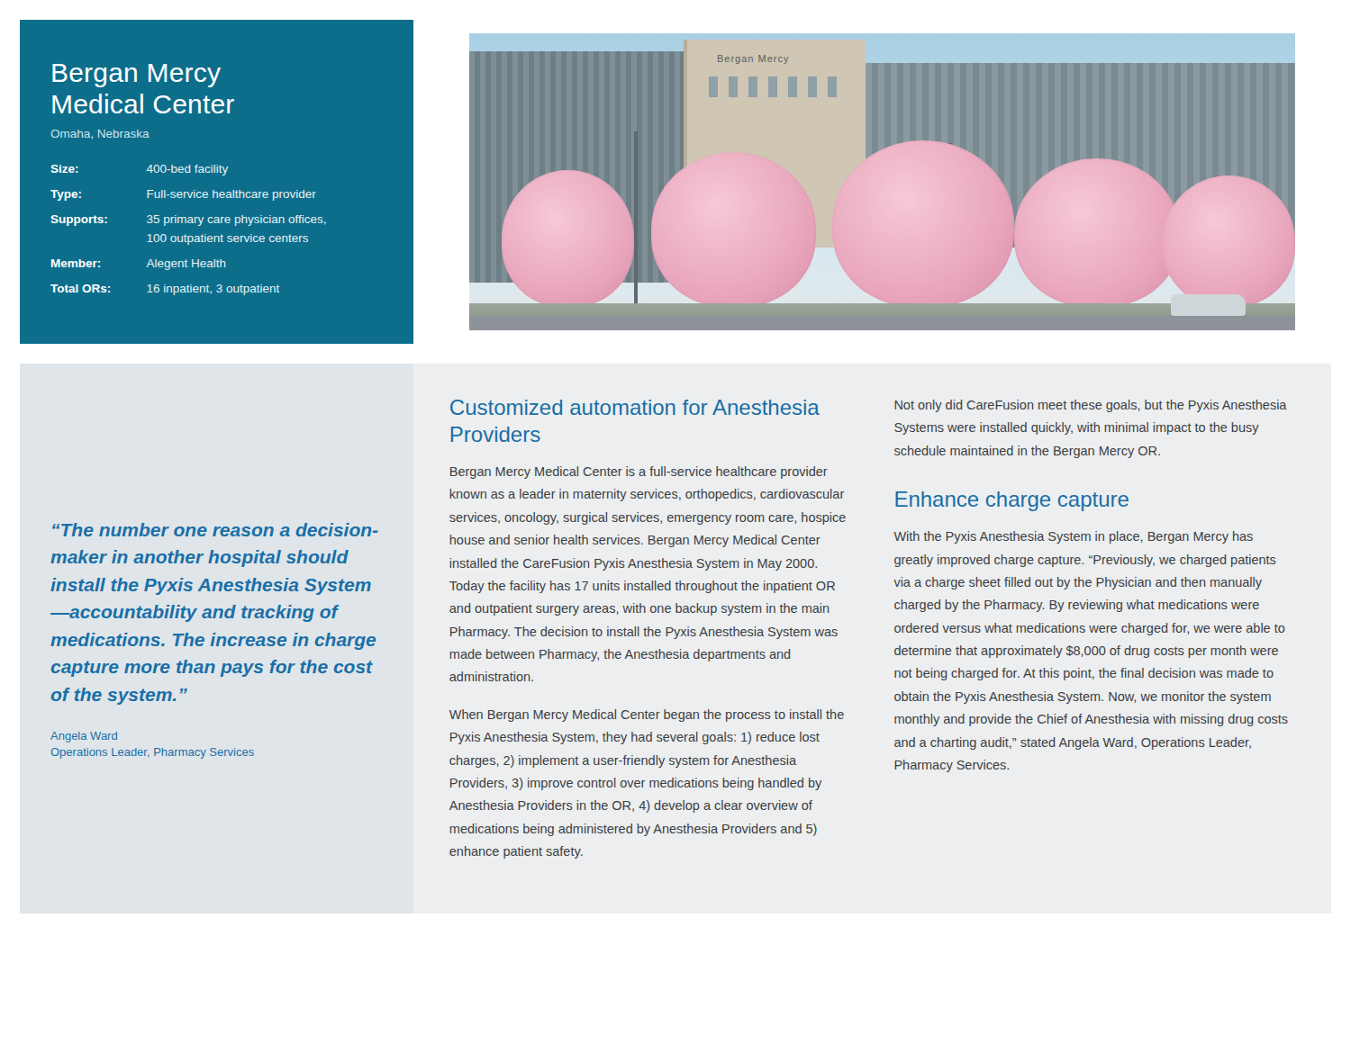Bergan Mercy
Medical Center
Omaha, Nebraska
| Size: | 400-bed facility |
| Type: | Full-service healthcare provider |
| Supports: | 35 primary care physician offices, 100 outpatient service centers |
| Member: | Alegent Health |
| Total ORs: | 16 inpatient, 3 outpatient |
Bergan Mercy
Alegent
“The number one reason a decision-maker in another hospital should install the Pyxis Anesthesia System—accountability and tracking of medications. The increase in charge capture more than pays for the cost of the system.”
Angela Ward
Operations Leader, Pharmacy Services
Customized automation for Anesthesia Providers
Bergan Mercy Medical Center is a full-service healthcare provider known as a leader in maternity services, orthopedics, cardiovascular services, oncology, surgical services, emergency room care, hospice house and senior health services. Bergan Mercy Medical Center installed the CareFusion Pyxis Anesthesia System in May 2000. Today the facility has 17 units installed throughout the inpatient OR and outpatient surgery areas, with one backup system in the main Pharmacy. The decision to install the Pyxis Anesthesia System was made between Pharmacy, the Anesthesia departments and administration.
When Bergan Mercy Medical Center began the process to install the Pyxis Anesthesia System, they had several goals: 1) reduce lost charges, 2) implement a user-friendly system for Anesthesia Providers, 3) improve control over medications being handled by Anesthesia Providers in the OR, 4) develop a clear overview of medications being administered by Anesthesia Providers and 5) enhance patient safety.
Not only did CareFusion meet these goals, but the Pyxis Anesthesia Systems were installed quickly, with minimal impact to the busy schedule maintained in the Bergan Mercy OR.
Enhance charge capture
With the Pyxis Anesthesia System in place, Bergan Mercy has greatly improved charge capture. “Previously, we charged patients via a charge sheet filled out by the Physician and then manually charged by the Pharmacy. By reviewing what medications were ordered versus what medications were charged for, we were able to determine that approximately $8,000 of drug costs per month were not being charged for. At this point, the final decision was made to obtain the Pyxis Anesthesia System. Now, we monitor the system monthly and provide the Chief of Anesthesia with missing drug costs and a charting audit,” stated Angela Ward, Operations Leader, Pharmacy Services.